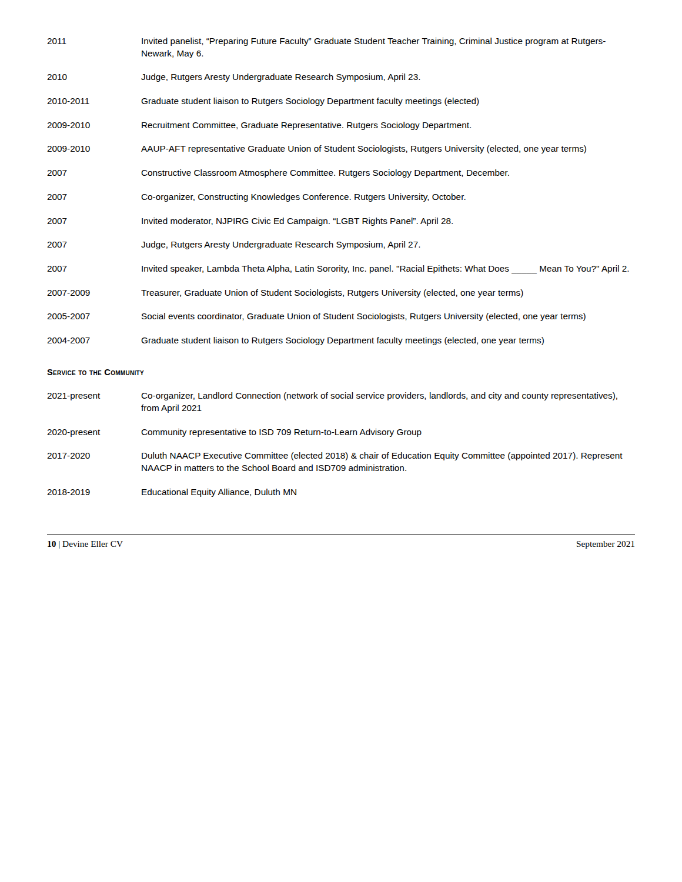2011
Invited panelist, “Preparing Future Faculty” Graduate Student Teacher Training, Criminal Justice program at Rutgers-Newark, May 6.
2010
Judge, Rutgers Aresty Undergraduate Research Symposium, April 23.
2010-2011
Graduate student liaison to Rutgers Sociology Department faculty meetings (elected)
2009-2010
Recruitment Committee, Graduate Representative. Rutgers Sociology Department.
2009-2010
AAUP-AFT representative Graduate Union of Student Sociologists, Rutgers University (elected, one year terms)
2007
Constructive Classroom Atmosphere Committee. Rutgers Sociology Department, December.
2007
Co-organizer, Constructing Knowledges Conference. Rutgers University, October.
2007
Invited moderator, NJPIRG Civic Ed Campaign. “LGBT Rights Panel”. April 28.
2007
Judge, Rutgers Aresty Undergraduate Research Symposium, April 27.
2007
Invited speaker, Lambda Theta Alpha, Latin Sorority, Inc. panel. "Racial Epithets: What Does _____ Mean To You?" April 2.
2007-2009
Treasurer, Graduate Union of Student Sociologists, Rutgers University (elected, one year terms)
2005-2007
Social events coordinator, Graduate Union of Student Sociologists, Rutgers University (elected, one year terms)
2004-2007
Graduate student liaison to Rutgers Sociology Department faculty meetings (elected, one year terms)
Service to the Community
2021-present
Co-organizer, Landlord Connection (network of social service providers, landlords, and city and county representatives), from April 2021
2020-present
Community representative to ISD 709 Return-to-Learn Advisory Group
2017-2020
Duluth NAACP Executive Committee (elected 2018) & chair of Education Equity Committee (appointed 2017). Represent NAACP in matters to the School Board and ISD709 administration.
2018-2019
Educational Equity Alliance, Duluth MN
10 | Devine Eller CV
September 2021